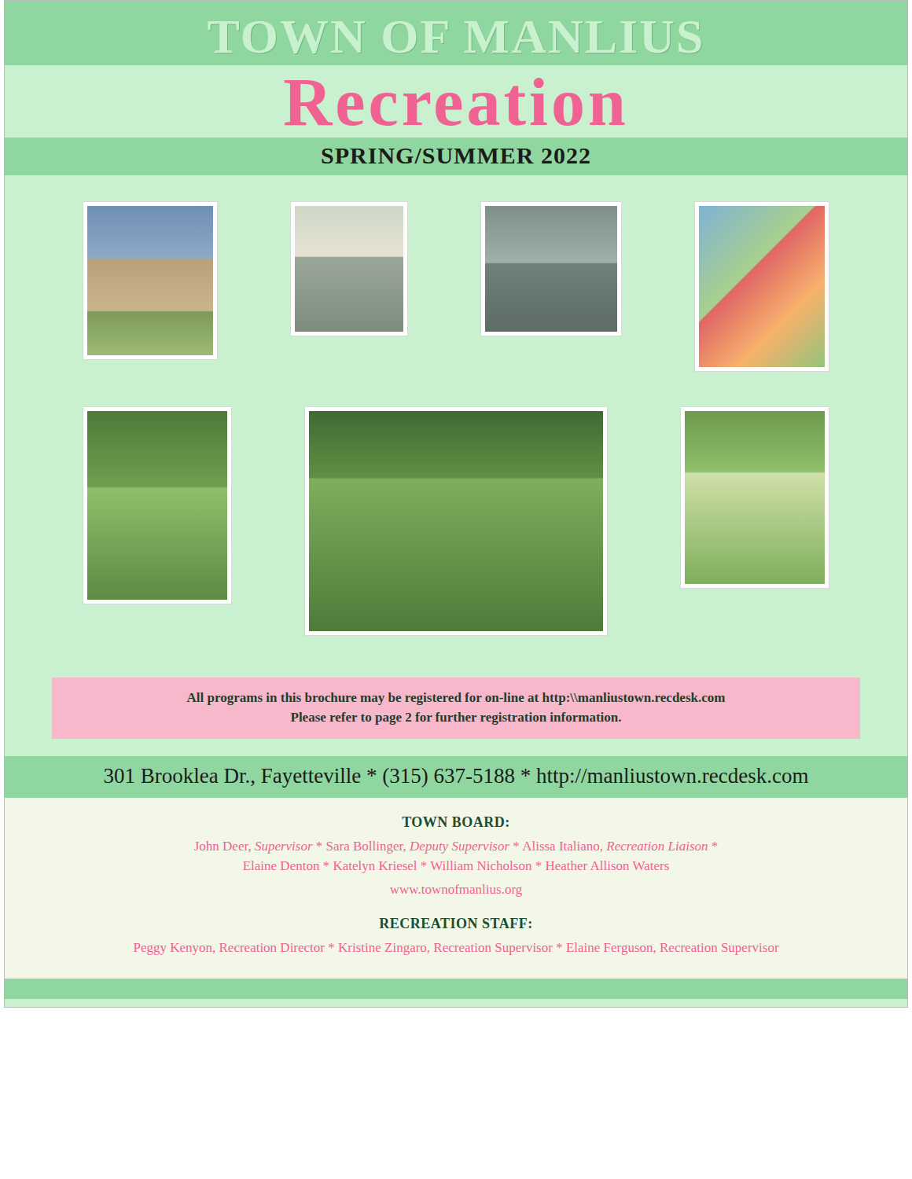Town of Manlius
Recreation
SPRING/SUMMER 2022
All programs in this brochure may be registered for on-line at http:\\manliustown.recdesk.com
Please refer to page 2 for further registration information.
301 Brooklea Dr., Fayetteville * (315) 637-5188 * http://manliustown.recdesk.com
Town Board:
John Deer, Supervisor * Sara Bollinger, Deputy Supervisor * Alissa Italiano, Recreation Liaison *
Elaine Denton * Katelyn Kriesel * William Nicholson * Heather Allison Waters
www.townofmanlius.org
Recreation Staff:
Peggy Kenyon, Recreation Director * Kristine Zingaro, Recreation Supervisor * Elaine Ferguson, Recreation Supervisor